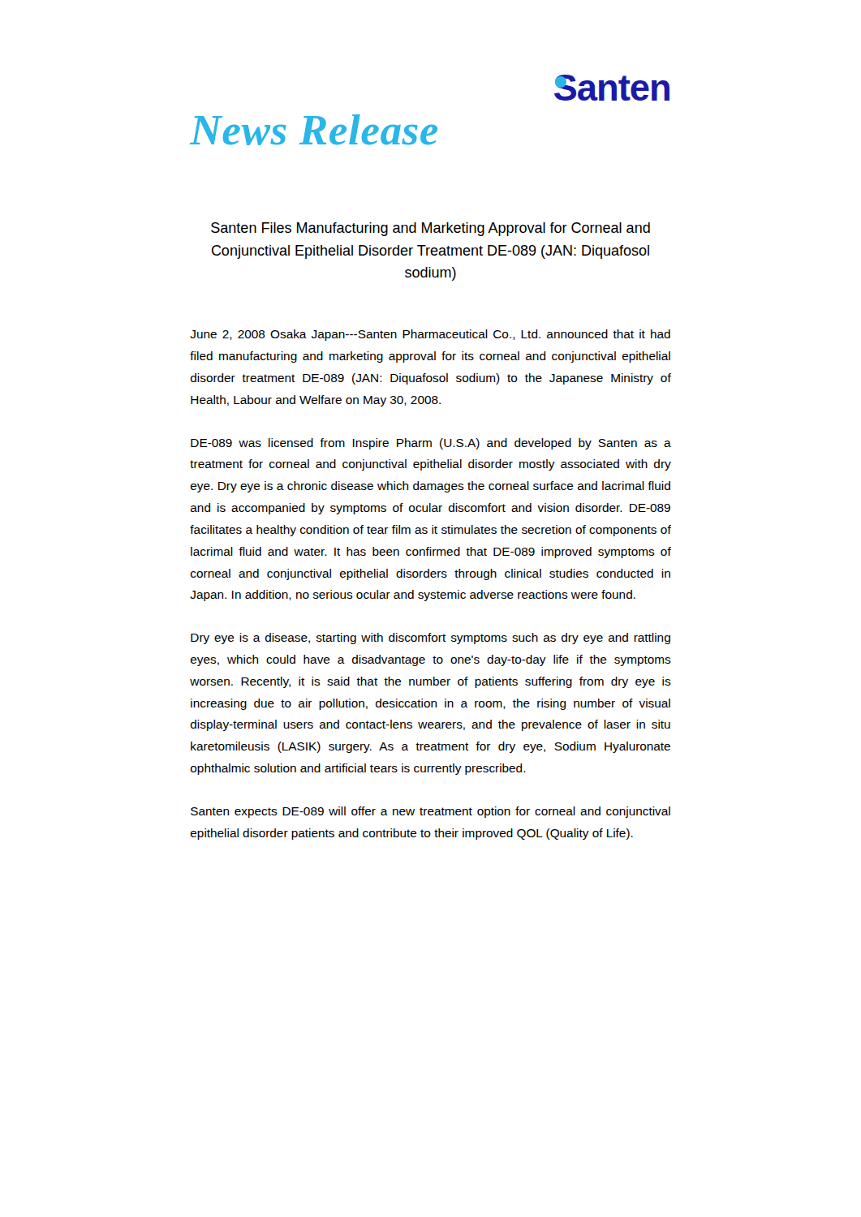News Release
Santen
Santen Files Manufacturing and Marketing Approval for Corneal and Conjunctival Epithelial Disorder Treatment DE-089 (JAN: Diquafosol sodium)
June 2, 2008 Osaka Japan---Santen Pharmaceutical Co., Ltd. announced that it had filed manufacturing and marketing approval for its corneal and conjunctival epithelial disorder treatment DE-089 (JAN: Diquafosol sodium) to the Japanese Ministry of Health, Labour and Welfare on May 30, 2008.
DE-089 was licensed from Inspire Pharm (U.S.A) and developed by Santen as a treatment for corneal and conjunctival epithelial disorder mostly associated with dry eye. Dry eye is a chronic disease which damages the corneal surface and lacrimal fluid and is accompanied by symptoms of ocular discomfort and vision disorder. DE-089 facilitates a healthy condition of tear film as it stimulates the secretion of components of lacrimal fluid and water. It has been confirmed that DE-089 improved symptoms of corneal and conjunctival epithelial disorders through clinical studies conducted in Japan. In addition, no serious ocular and systemic adverse reactions were found.
Dry eye is a disease, starting with discomfort symptoms such as dry eye and rattling eyes, which could have a disadvantage to one's day-to-day life if the symptoms worsen. Recently, it is said that the number of patients suffering from dry eye is increasing due to air pollution, desiccation in a room, the rising number of visual display-terminal users and contact-lens wearers, and the prevalence of laser in situ karetomileusis (LASIK) surgery. As a treatment for dry eye, Sodium Hyaluronate ophthalmic solution and artificial tears is currently prescribed.
Santen expects DE-089 will offer a new treatment option for corneal and conjunctival epithelial disorder patients and contribute to their improved QOL (Quality of Life).